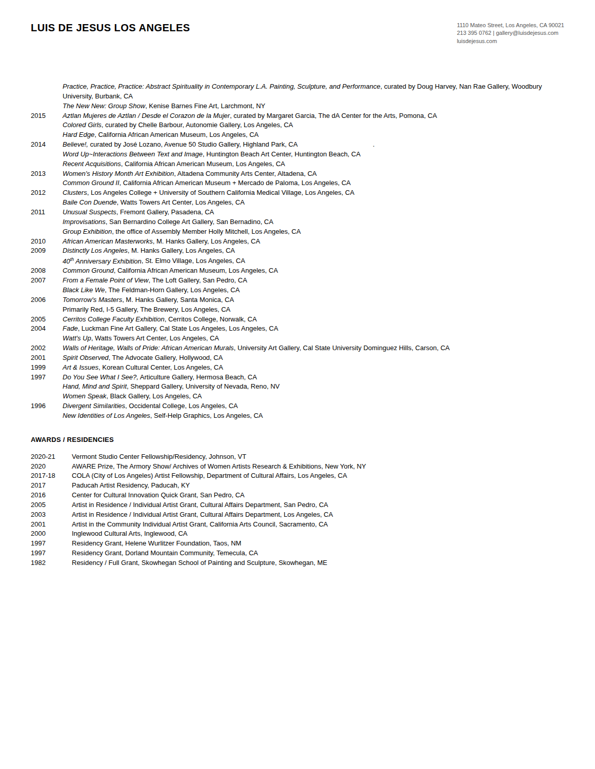LUIS DE JESUS LOS ANGELES
1110 Mateo Street, Los Angeles, CA 90021
213 395 0762 | gallery@luisdejesus.com
luisdejesus.com
| | Practice, Practice, Practice: Abstract Spirituality in Contemporary L.A. Painting, Sculpture, and Performance , curated by Doug Harvey, Nan Rae Gallery, Woodbury University, Burbank, CA |
| | The New New: Group Show , Kenise Barnes Fine Art, Larchmont, NY |
| 2015 | Aztlan Mujeres de Aztlan / Desde el Corazon de la Mujer , curated by Margaret Garcia, The dA Center for the Arts, Pomona, CA |
| | Colored Girls , curated by Chelle Barbour, Autonomie Gallery, Los Angeles, CA |
| | Hard Edge , California African American Museum, Los Angeles, CA |
| 2014 | Believe!, curated by José Lozano, Avenue 50 Studio Gallery, Highland Park, CA . |
| | Word Up~Interactions Between Text and Image , Huntington Beach Art Center, Huntington Beach, CA |
| | Recent Acquisitions , California African American Museum, Los Angeles, CA |
| 2013 | Women's History Month Art Exhibition , Altadena Community Arts Center, Altadena, CA |
| | Common Ground II , California African American Museum + Mercado de Paloma, Los Angeles, CA |
| 2012 | Clusters , Los Angeles College + University of Southern California Medical Village, Los Angeles, CA |
| | Baile Con Duende , Watts Towers Art Center, Los Angeles, CA |
| 2011 | Unusual Suspects , Fremont Gallery, Pasadena, CA |
| | Improvisations , San Bernardino College Art Gallery, San Bernadino, CA |
| | Group Exhibition , the office of Assembly Member Holly Mitchell, Los Angeles, CA |
| 2010 | African American Masterworks , M. Hanks Gallery, Los Angeles, CA |
| 2009 | Distinctly Los Angeles , M. Hanks Gallery, Los Angeles, CA |
| | 40 th Anniversary Exhibition , St. Elmo Village, Los Angeles, CA |
| 2008 | Common Ground , California African American Museum, Los Angeles, CA |
| 2007 | From a Female Point of View , The Loft Gallery, San Pedro, CA |
| | Black Like We , The Feldman-Horn Gallery, Los Angeles, CA |
| 2006 | Tomorrow's Masters , M. Hanks Gallery, Santa Monica, CA |
| | Primarily Red, I-5 Gallery, The Brewery, Los Angeles, CA |
| 2005 | Cerritos College Faculty Exhibition , Cerritos College, Norwalk, CA |
| 2004 | Fade , Luckman Fine Art Gallery, Cal State Los Angeles, Los Angeles, CA |
| | Watt's Up , Watts Towers Art Center, Los Angeles, CA |
| 2002 | Walls of Heritage, Walls of Pride: African American Murals , University Art Gallery, Cal State University Dominguez Hills, Carson, CA |
| 2001 | Spirit Observed , The Advocate Gallery, Hollywood, CA |
| 1999 | Art & Issues , Korean Cultural Center, Los Angeles, CA |
| 1997 | Do You See What I See?, Articulture Gallery, Hermosa Beach, CA |
| | Hand, Mind and Spirit , Sheppard Gallery, University of Nevada, Reno, NV |
| | Women Speak , Black Gallery, Los Angeles, CA |
| 1996 | Divergent Similarities , Occidental College, Los Angeles, CA |
| | New Identities of Los Angeles , Self-Help Graphics, Los Angeles, CA |
AWARDS / RESIDENCIES
| 2020-21 | Vermont Studio Center Fellowship/Residency, Johnson, VT |
| 2020 | AWARE Prize, The Armory Show/ Archives of Women Artists Research & Exhibitions, New York, NY |
| 2017-18 | COLA (City of Los Angeles) Artist Fellowship, Department of Cultural Affairs, Los Angeles, CA |
| 2017 | Paducah Artist Residency, Paducah, KY |
| 2016 | Center for Cultural Innovation Quick Grant, San Pedro, CA |
| 2005 | Artist in Residence / Individual Artist Grant, Cultural Affairs Department, San Pedro, CA |
| 2003 | Artist in Residence / Individual Artist Grant, Cultural Affairs Department, Los Angeles, CA |
| 2001 | Artist in the Community Individual Artist Grant, California Arts Council, Sacramento, CA |
| 2000 | Inglewood Cultural Arts, Inglewood, CA |
| 1997 | Residency Grant, Helene Wurlitzer Foundation, Taos, NM |
| 1997 | Residency Grant, Dorland Mountain Community, Temecula, CA |
| 1982 | Residency / Full Grant, Skowhegan School of Painting and Sculpture, Skowhegan, ME |